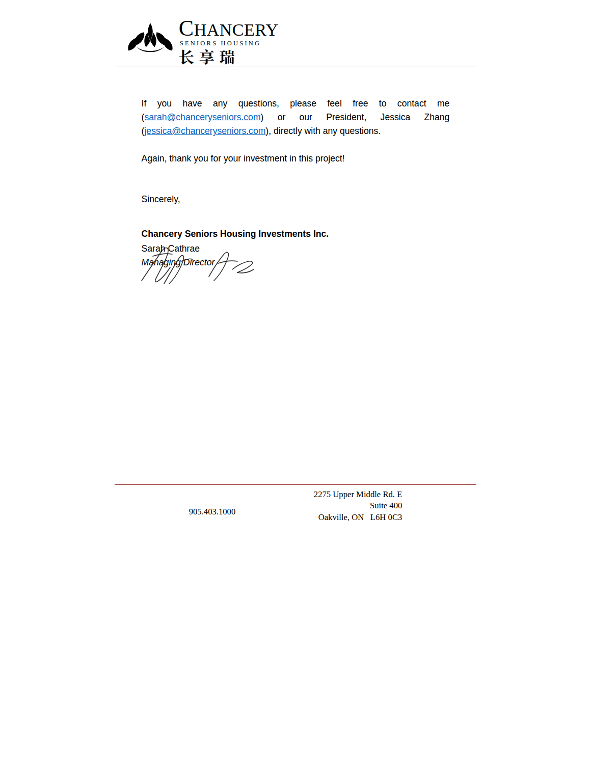CHANCERY
SENIORS HOUSING
长享瑞
If you have any questions, please feel free to contact me (sarah@chanceryseniors.com) or our President, Jessica Zhang (jessica@chanceryseniors.com), directly with any questions.
Again, thank you for your investment in this project!
Sincerely,
Chancery Seniors Housing Investments Inc.
Sarah Cathrae
Managing Director
905.403.1000
2275 Upper Middle Rd. E
Suite 400
Oakville, ON L6H 0C3